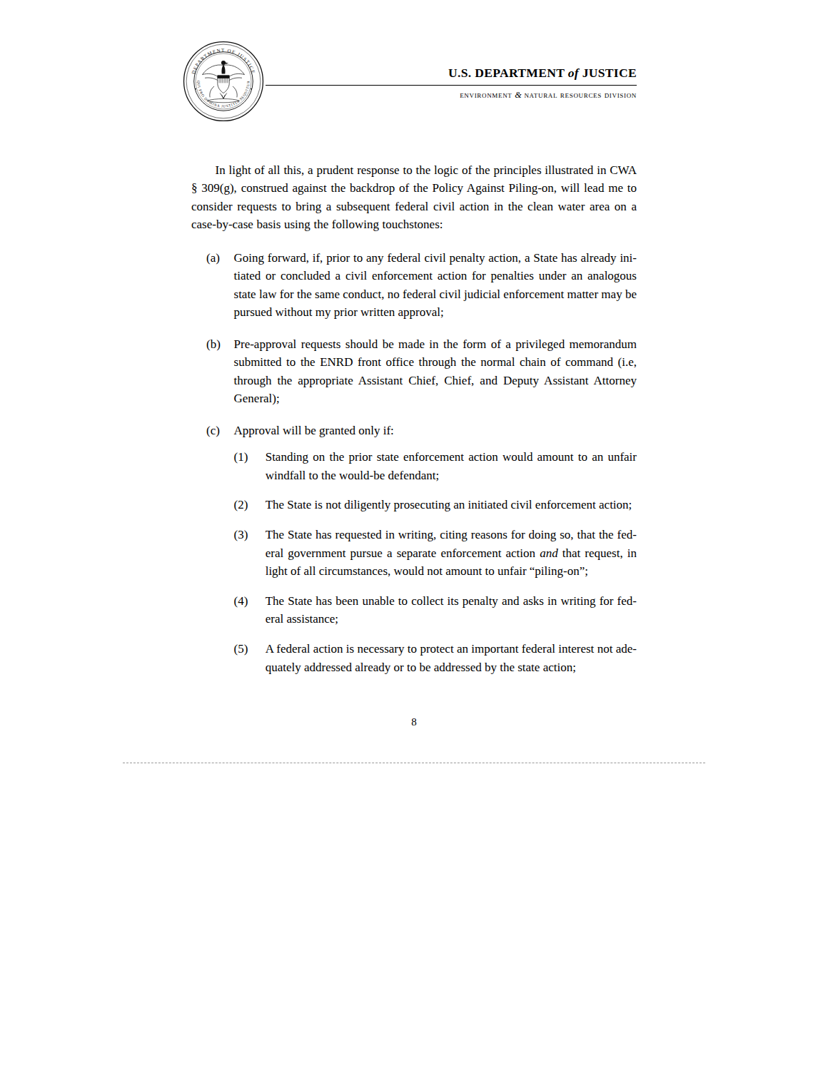DEPARTMENT OF JUSTICE QUI PRO DOMINA JUSTITIA SEQUITUR
U.S. DEPARTMENT of JUSTICE
Environment & Natural Resources Division
In light of all this, a prudent response to the logic of the principles illustrated in CWA § 309(g), construed against the backdrop of the Policy Against Piling-on, will lead me to consider requests to bring a subsequent federal civil action in the clean water area on a case-by-case basis using the following touchstones:
(a) Going forward, if, prior to any federal civil penalty action, a State has already initiated or concluded a civil enforcement action for penalties under an analogous state law for the same conduct, no federal civil judicial enforcement matter may be pursued without my prior written approval;
(b) Pre-approval requests should be made in the form of a privileged memorandum submitted to the ENRD front office through the normal chain of command (i.e, through the appropriate Assistant Chief, Chief, and Deputy Assistant Attorney General);
(c) Approval will be granted only if:
(1) Standing on the prior state enforcement action would amount to an unfair windfall to the would-be defendant;
(2) The State is not diligently prosecuting an initiated civil enforcement action;
(3) The State has requested in writing, citing reasons for doing so, that the federal government pursue a separate enforcement action and that request, in light of all circumstances, would not amount to unfair “piling-on”;
(4) The State has been unable to collect its penalty and asks in writing for federal assistance;
(5) A federal action is necessary to protect an important federal interest not adequately addressed already or to be addressed by the state action;
8